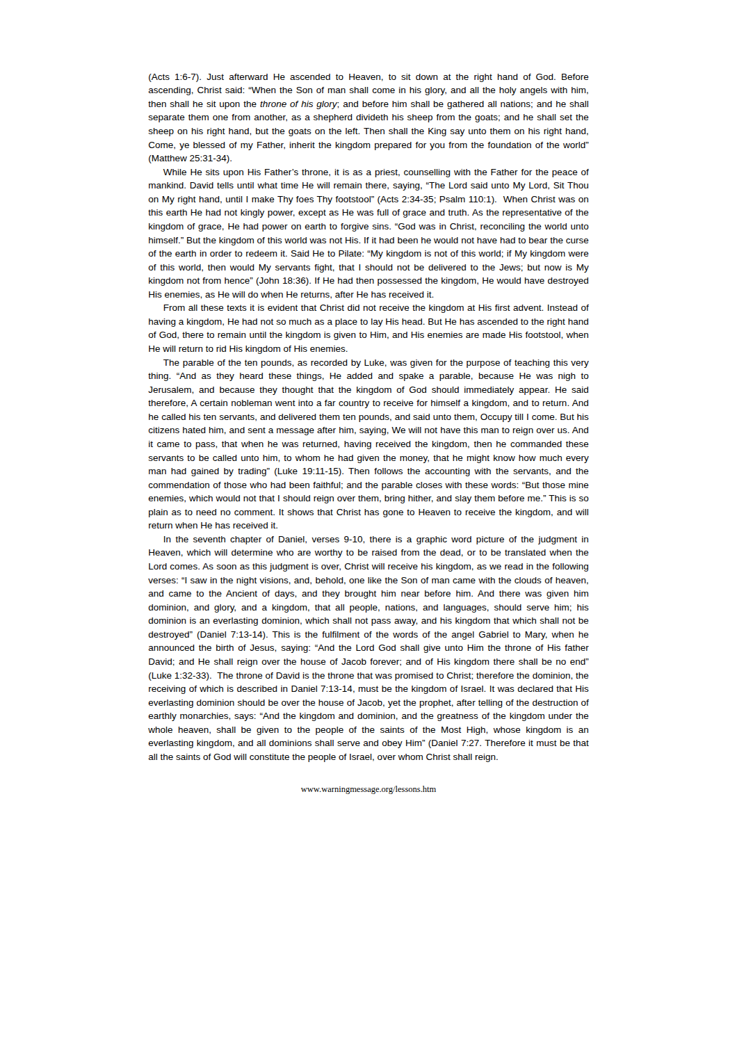(Acts 1:6-7). Just afterward He ascended to Heaven, to sit down at the right hand of God. Before ascending, Christ said: “When the Son of man shall come in his glory, and all the holy angels with him, then shall he sit upon the throne of his glory; and before him shall be gathered all nations; and he shall separate them one from another, as a shepherd divideth his sheep from the goats; and he shall set the sheep on his right hand, but the goats on the left. Then shall the King say unto them on his right hand, Come, ye blessed of my Father, inherit the kingdom prepared for you from the foundation of the world” (Matthew 25:31-34).
While He sits upon His Father’s throne, it is as a priest, counselling with the Father for the peace of mankind. David tells until what time He will remain there, saying, “The Lord said unto My Lord, Sit Thou on My right hand, until I make Thy foes Thy footstool” (Acts 2:34-35; Psalm 110:1). When Christ was on this earth He had not kingly power, except as He was full of grace and truth. As the representative of the kingdom of grace, He had power on earth to forgive sins. “God was in Christ, reconciling the world unto himself.” But the kingdom of this world was not His. If it had been he would not have had to bear the curse of the earth in order to redeem it. Said He to Pilate: “My kingdom is not of this world; if My kingdom were of this world, then would My servants fight, that I should not be delivered to the Jews; but now is My kingdom not from hence” (John 18:36). If He had then possessed the kingdom, He would have destroyed His enemies, as He will do when He returns, after He has received it.
From all these texts it is evident that Christ did not receive the kingdom at His first advent. Instead of having a kingdom, He had not so much as a place to lay His head. But He has ascended to the right hand of God, there to remain until the kingdom is given to Him, and His enemies are made His footstool, when He will return to rid His kingdom of His enemies.
The parable of the ten pounds, as recorded by Luke, was given for the purpose of teaching this very thing. “And as they heard these things, He added and spake a parable, because He was nigh to Jerusalem, and because they thought that the kingdom of God should immediately appear. He said therefore, A certain nobleman went into a far country to receive for himself a kingdom, and to return. And he called his ten servants, and delivered them ten pounds, and said unto them, Occupy till I come. But his citizens hated him, and sent a message after him, saying, We will not have this man to reign over us. And it came to pass, that when he was returned, having received the kingdom, then he commanded these servants to be called unto him, to whom he had given the money, that he might know how much every man had gained by trading” (Luke 19:11-15). Then follows the accounting with the servants, and the commendation of those who had been faithful; and the parable closes with these words: “But those mine enemies, which would not that I should reign over them, bring hither, and slay them before me.” This is so plain as to need no comment. It shows that Christ has gone to Heaven to receive the kingdom, and will return when He has received it.
In the seventh chapter of Daniel, verses 9-10, there is a graphic word picture of the judgment in Heaven, which will determine who are worthy to be raised from the dead, or to be translated when the Lord comes. As soon as this judgment is over, Christ will receive his kingdom, as we read in the following verses: “I saw in the night visions, and, behold, one like the Son of man came with the clouds of heaven, and came to the Ancient of days, and they brought him near before him. And there was given him dominion, and glory, and a kingdom, that all people, nations, and languages, should serve him; his dominion is an everlasting dominion, which shall not pass away, and his kingdom that which shall not be destroyed” (Daniel 7:13-14). This is the fulfilment of the words of the angel Gabriel to Mary, when he announced the birth of Jesus, saying: “And the Lord God shall give unto Him the throne of His father David; and He shall reign over the house of Jacob forever; and of His kingdom there shall be no end” (Luke 1:32-33). The throne of David is the throne that was promised to Christ; therefore the dominion, the receiving of which is described in Daniel 7:13-14, must be the kingdom of Israel. It was declared that His everlasting dominion should be over the house of Jacob, yet the prophet, after telling of the destruction of earthly monarchies, says: “And the kingdom and dominion, and the greatness of the kingdom under the whole heaven, shall be given to the people of the saints of the Most High, whose kingdom is an everlasting kingdom, and all dominions shall serve and obey Him” (Daniel 7:27. Therefore it must be that all the saints of God will constitute the people of Israel, over whom Christ shall reign.
www.warningmessage.org/lessons.htm